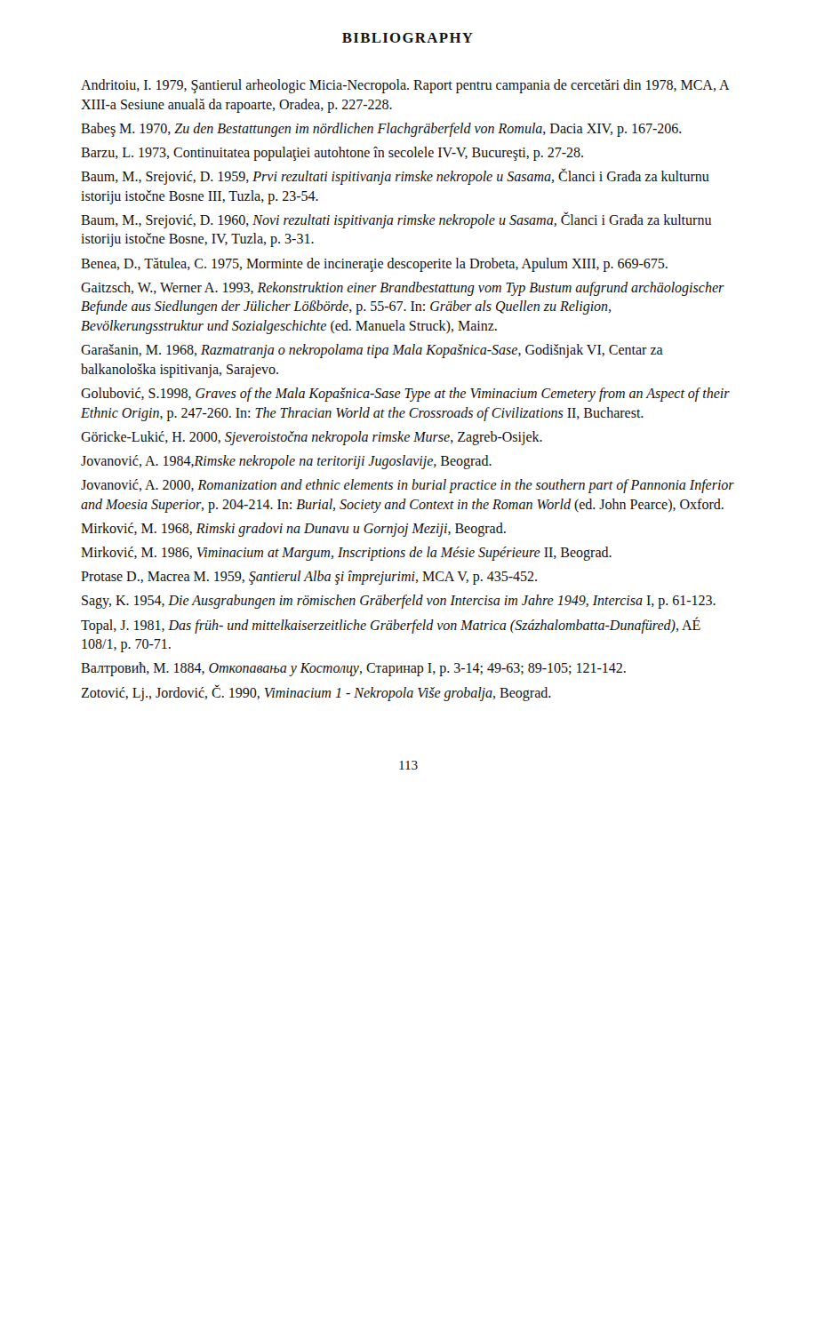BIBLIOGRAPHY
Andritoiu, I. 1979, Şantierul arheologic Micia-Necropola. Raport pentru campania de cercetări din 1978, MCA, A XIII-a Sesiune anuală da rapoarte, Oradea, p. 227-228.
Babeş M. 1970, Zu den Bestattungen im nördlichen Flachgräberfeld von Romula, Dacia XIV, p. 167-206.
Barzu, L. 1973, Continuitatea populaţiei autohtone în secolele IV-V, Bucureşti, p. 27-28.
Baum, M., Srejović, D. 1959, Prvi rezultati ispitivanja rimske nekropole u Sasama, Članci i Građa za kulturnu istoriju istočne Bosne III, Tuzla, p. 23-54.
Baum, M., Srejović, D. 1960, Novi rezultati ispitivanja rimske nekropole u Sasama, Članci i Građa za kulturnu istoriju istočne Bosne, IV, Tuzla, p. 3-31.
Benea, D., Tătulea, C. 1975, Morminte de incineraţie descoperite la Drobeta, Apulum XIII, p. 669-675.
Gaitzsch, W., Werner A. 1993, Rekonstruktion einer Brandbestattung vom Typ Bustum aufgrund archäologischer Befunde aus Siedlungen der Jülicher Lößbörde, p. 55-67. In: Gräber als Quellen zu Religion, Bevölkerungsstruktur und Sozialgeschichte (ed. Manuela Struck), Mainz.
Garašanin, M. 1968, Razmatranja o nekropolama tipa Mala Kopašnica-Sase, Godišnjak VI, Centar za balkanološka ispitivanja, Sarajevo.
Golubović, S.1998, Graves of the Mala Kopašnica-Sase Type at the Viminacium Cemetery from an Aspect of their Ethnic Origin, p. 247-260. In: The Thracian World at the Crossroads of Civilizations II, Bucharest.
Göricke-Lukić, H. 2000, Sjeveroistočna nekropola rimske Murse, Zagreb-Osijek.
Jovanović, A. 1984,Rimske nekropole na teritoriji Jugoslavije, Beograd.
Jovanović, A. 2000, Romanization and ethnic elements in burial practice in the southern part of Pannonia Inferior and Moesia Superior, p. 204-214. In: Burial, Society and Context in the Roman World (ed. John Pearce), Oxford.
Mirković, M. 1968, Rimski gradovi na Dunavu u Gornjoj Meziji, Beograd.
Mirković, M. 1986, Viminacium at Margum, Inscriptions de la Mésie Supérieure II, Beograd.
Protase D., Macrea M. 1959, Şantierul Alba şi împrejurimi, MCA V, p. 435-452.
Sagy, K. 1954, Die Ausgrabungen im römischen Gräberfeld von Intercisa im Jahre 1949, Intercisa I, p. 61-123.
Topal, J. 1981, Das früh- und mittelkaiserzeitliche Gräberfeld von Matrica (Százhalombatta-Dunafüred), AÉ 108/1, p. 70-71.
Валтровић, М. 1884, Откопавања у Костолцу, Старинар I, p. 3-14; 49-63; 89-105; 121-142.
Zotović, Lj., Jordović, Č. 1990, Viminacium 1 - Nekropola Više grobalja, Beograd.
113